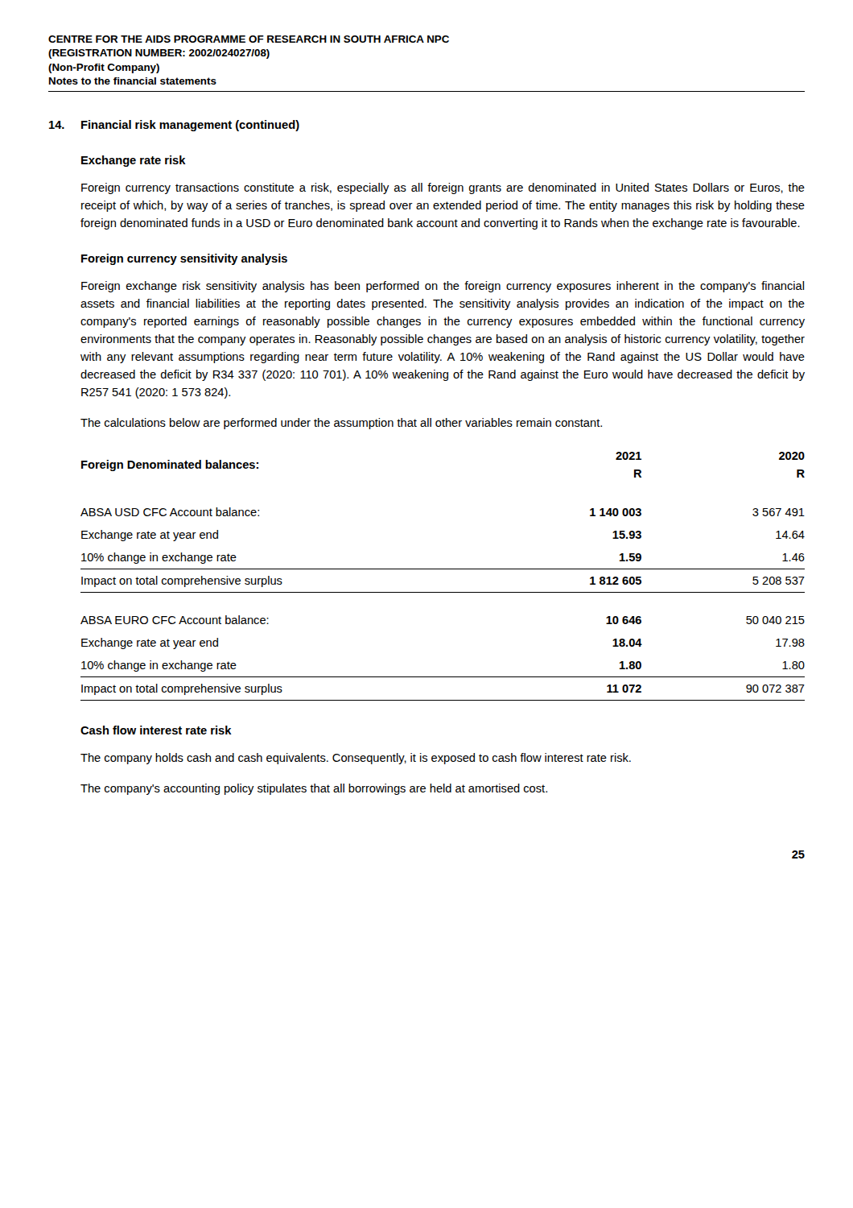CENTRE FOR THE AIDS PROGRAMME OF RESEARCH IN SOUTH AFRICA NPC
(REGISTRATION NUMBER: 2002/024027/08)
(Non-Profit Company)
Notes to the financial statements
14. Financial risk management (continued)
Exchange rate risk
Foreign currency transactions constitute a risk, especially as all foreign grants are denominated in United States Dollars or Euros, the receipt of which, by way of a series of tranches, is spread over an extended period of time. The entity manages this risk by holding these foreign denominated funds in a USD or Euro denominated bank account and converting it to Rands when the exchange rate is favourable.
Foreign currency sensitivity analysis
Foreign exchange risk sensitivity analysis has been performed on the foreign currency exposures inherent in the company's financial assets and financial liabilities at the reporting dates presented. The sensitivity analysis provides an indication of the impact on the company's reported earnings of reasonably possible changes in the currency exposures embedded within the functional currency environments that the company operates in. Reasonably possible changes are based on an analysis of historic currency volatility, together with any relevant assumptions regarding near term future volatility. A 10% weakening of the Rand against the US Dollar would have decreased the deficit by R34 337 (2020: 110 701). A 10% weakening of the Rand against the Euro would have decreased the deficit by R257 541 (2020: 1 573 824).
The calculations below are performed under the assumption that all other variables remain constant.
| Foreign Denominated balances: | 2021 R | 2020 R |
| --- | --- | --- |
| ABSA USD CFC Account balance: | 1 140 003 | 3 567 491 |
| Exchange rate at year end | 15.93 | 14.64 |
| 10% change in exchange rate | 1.59 | 1.46 |
| Impact on total comprehensive surplus | 1 812 605 | 5 208 537 |
| ABSA EURO CFC Account balance: | 10 646 | 50 040 215 |
| Exchange rate at year end | 18.04 | 17.98 |
| 10% change in exchange rate | 1.80 | 1.80 |
| Impact on total comprehensive surplus | 11 072 | 90 072 387 |
Cash flow interest rate risk
The company holds cash and cash equivalents. Consequently, it is exposed to cash flow interest rate risk.
The company's accounting policy stipulates that all borrowings are held at amortised cost.
25